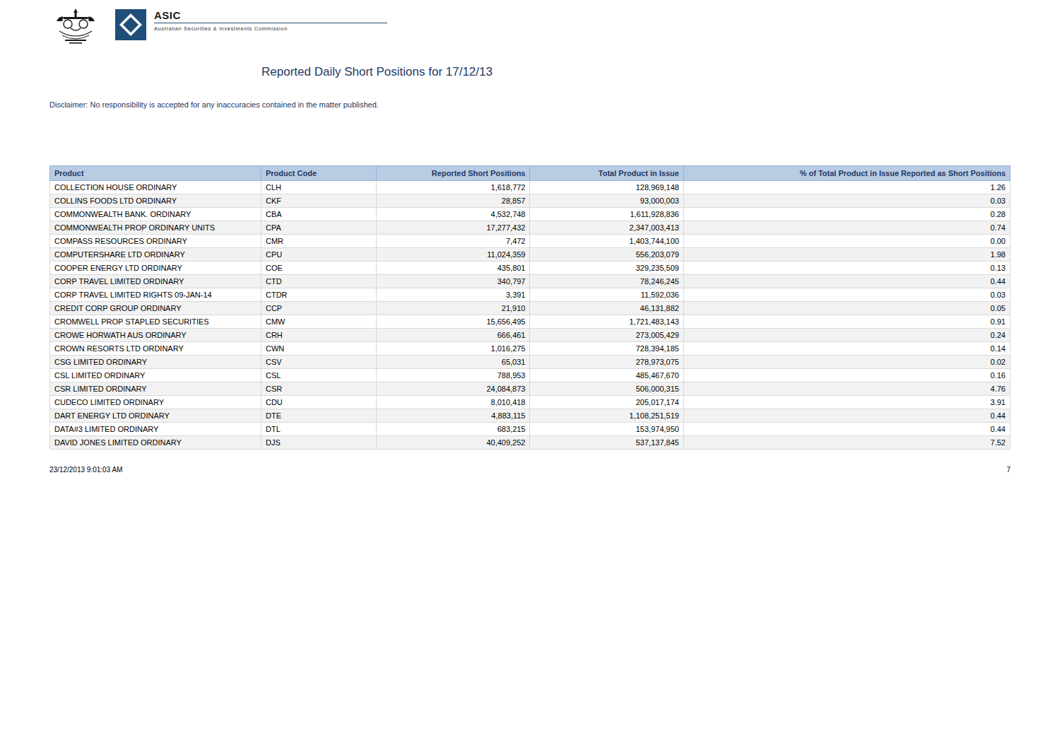ASIC
Australian Securities & Investments Commission
Reported Daily Short Positions for 17/12/13
Disclaimer: No responsibility is accepted for any inaccuracies contained in the matter published.
| Product | Product Code | Reported Short Positions | Total Product in Issue | % of Total Product in Issue Reported as Short Positions |
| --- | --- | --- | --- | --- |
| COLLECTION HOUSE ORDINARY | CLH | 1,618,772 | 128,969,148 | 1.26 |
| COLLINS FOODS LTD ORDINARY | CKF | 28,857 | 93,000,003 | 0.03 |
| COMMONWEALTH BANK. ORDINARY | CBA | 4,532,748 | 1,611,928,836 | 0.28 |
| COMMONWEALTH PROP ORDINARY UNITS | CPA | 17,277,432 | 2,347,003,413 | 0.74 |
| COMPASS RESOURCES ORDINARY | CMR | 7,472 | 1,403,744,100 | 0.00 |
| COMPUTERSHARE LTD ORDINARY | CPU | 11,024,359 | 556,203,079 | 1.98 |
| COOPER ENERGY LTD ORDINARY | COE | 435,801 | 329,235,509 | 0.13 |
| CORP TRAVEL LIMITED ORDINARY | CTD | 340,797 | 78,246,245 | 0.44 |
| CORP TRAVEL LIMITED RIGHTS 09-JAN-14 | CTDR | 3,391 | 11,592,036 | 0.03 |
| CREDIT CORP GROUP ORDINARY | CCP | 21,910 | 46,131,882 | 0.05 |
| CROMWELL PROP STAPLED SECURITIES | CMW | 15,656,495 | 1,721,483,143 | 0.91 |
| CROWE HORWATH AUS ORDINARY | CRH | 666,461 | 273,005,429 | 0.24 |
| CROWN RESORTS LTD ORDINARY | CWN | 1,016,275 | 728,394,185 | 0.14 |
| CSG LIMITED ORDINARY | CSV | 65,031 | 278,973,075 | 0.02 |
| CSL LIMITED ORDINARY | CSL | 788,953 | 485,467,670 | 0.16 |
| CSR LIMITED ORDINARY | CSR | 24,084,873 | 506,000,315 | 4.76 |
| CUDECO LIMITED ORDINARY | CDU | 8,010,418 | 205,017,174 | 3.91 |
| DART ENERGY LTD ORDINARY | DTE | 4,883,115 | 1,108,251,519 | 0.44 |
| DATA#3 LIMITED ORDINARY | DTL | 683,215 | 153,974,950 | 0.44 |
| DAVID JONES LIMITED ORDINARY | DJS | 40,409,252 | 537,137,845 | 7.52 |
23/12/2013 9:01:03 AM
7